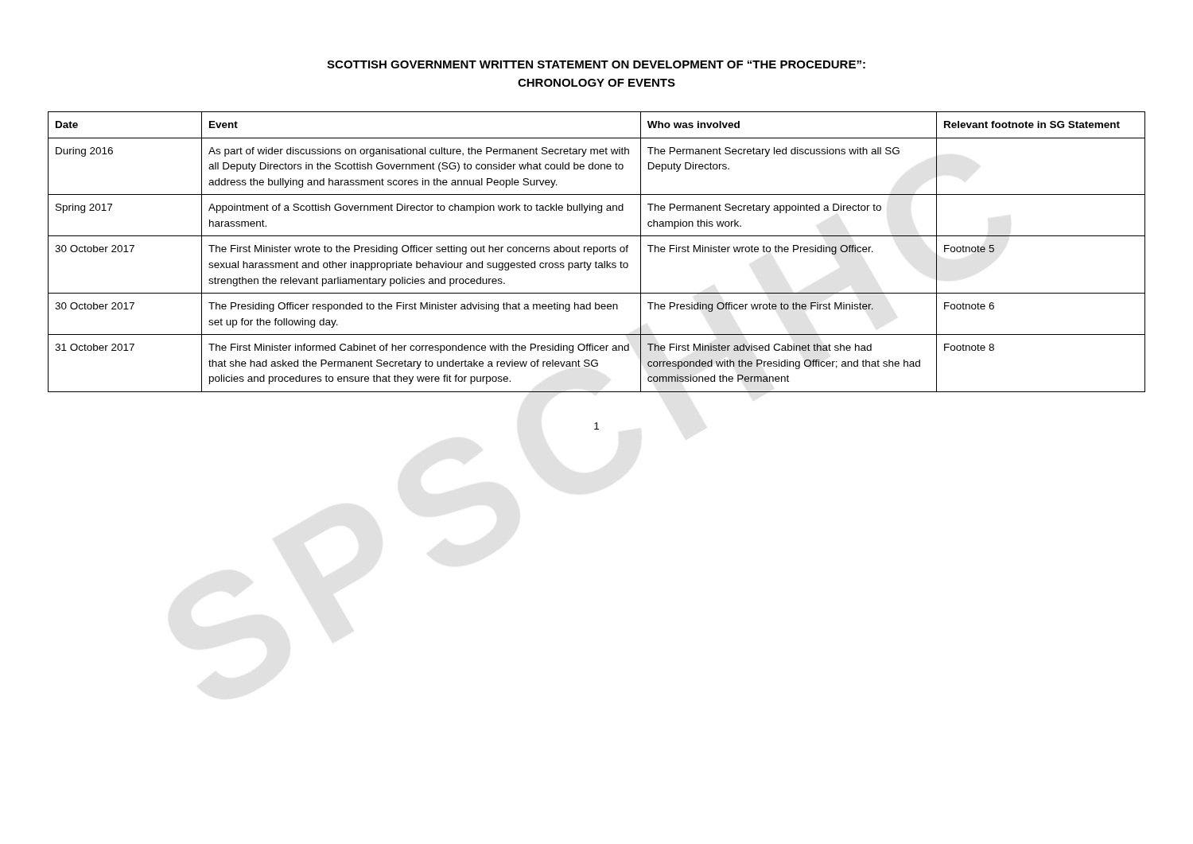SPSCHHC
Scottish Government Written Statement on Development of “The Procedure”:
Chronology of Events
| Date | Event | Who was involved | Relevant footnote in SG Statement |
| --- | --- | --- | --- |
| During 2016 | As part of wider discussions on organisational culture, the Permanent Secretary met with all Deputy Directors in the Scottish Government (SG) to consider what could be done to address the bullying and harassment scores in the annual People Survey. | The Permanent Secretary led discussions with all SG Deputy Directors. | |
| Spring 2017 | Appointment of a Scottish Government Director to champion work to tackle bullying and harassment. | The Permanent Secretary appointed a Director to champion this work. | |
| 30 October 2017 | The First Minister wrote to the Presiding Officer setting out her concerns about reports of sexual harassment and other inappropriate behaviour and suggested cross party talks to strengthen the relevant parliamentary policies and procedures. | The First Minister wrote to the Presiding Officer. | Footnote 5 |
| 30 October 2017 | The Presiding Officer responded to the First Minister advising that a meeting had been set up for the following day. | The Presiding Officer wrote to the First Minister. | Footnote 6 |
| 31 October 2017 | The First Minister informed Cabinet of her correspondence with the Presiding Officer and that she had asked the Permanent Secretary to undertake a review of relevant SG policies and procedures to ensure that they were fit for purpose. | The First Minister advised Cabinet that she had corresponded with the Presiding Officer; and that she had commissioned the Permanent | Footnote 8 |
1